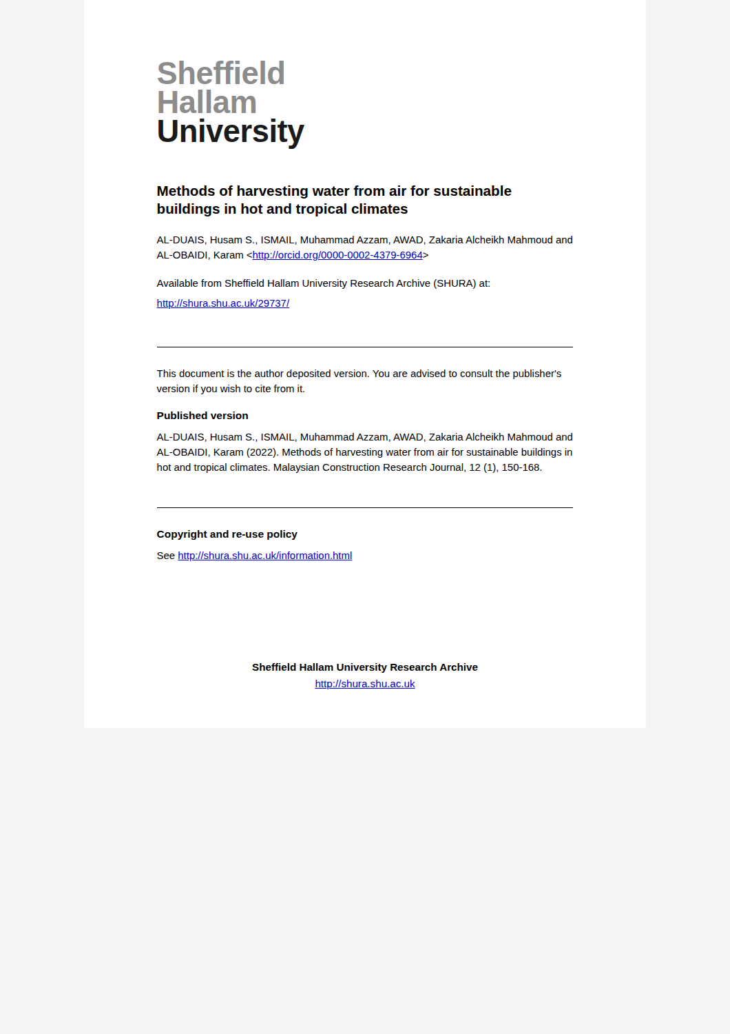Sheffield Hallam University
Methods of harvesting water from air for sustainable buildings in hot and tropical climates
AL-DUAIS, Husam S., ISMAIL, Muhammad Azzam, AWAD, Zakaria Alcheikh Mahmoud and AL-OBAIDI, Karam <http://orcid.org/0000-0002-4379-6964>
Available from Sheffield Hallam University Research Archive (SHURA) at:
http://shura.shu.ac.uk/29737/
This document is the author deposited version. You are advised to consult the publisher's version if you wish to cite from it.
Published version
AL-DUAIS, Husam S., ISMAIL, Muhammad Azzam, AWAD, Zakaria Alcheikh Mahmoud and AL-OBAIDI, Karam (2022). Methods of harvesting water from air for sustainable buildings in hot and tropical climates. Malaysian Construction Research Journal, 12 (1), 150-168.
Copyright and re-use policy
See http://shura.shu.ac.uk/information.html
Sheffield Hallam University Research Archive
http://shura.shu.ac.uk